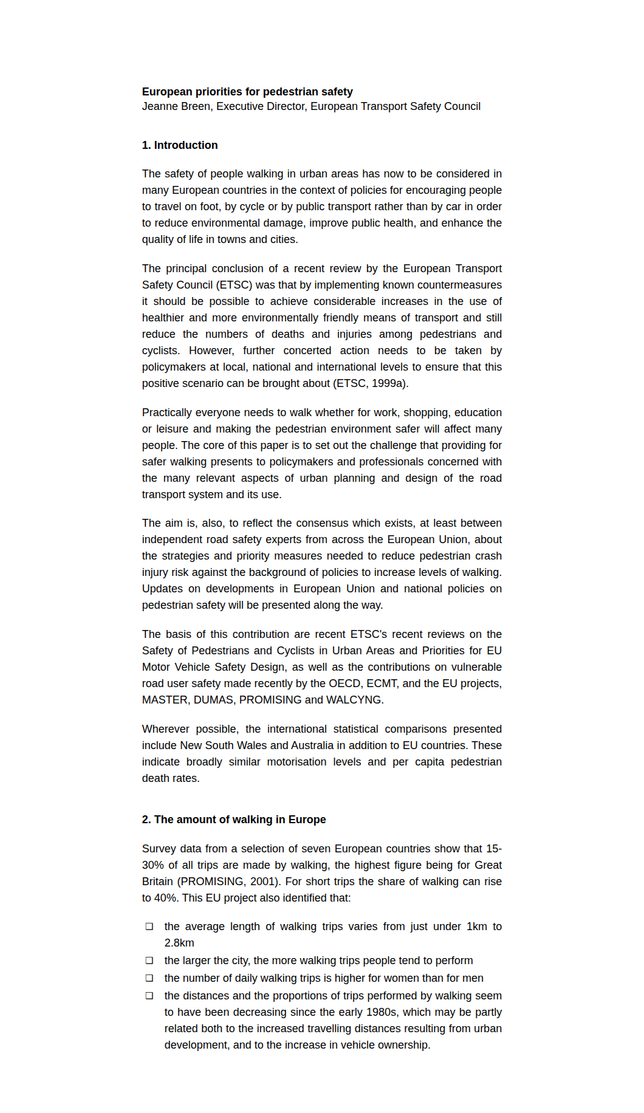European priorities for pedestrian safety
Jeanne Breen, Executive Director, European Transport Safety Council
1. Introduction
The safety of people walking in urban areas has now to be considered in many European countries in the context of policies for encouraging people to travel on foot, by cycle or by public transport rather than by car in order to reduce environmental damage, improve public health, and enhance the quality of life in towns and cities.
The principal conclusion of a recent review by the European Transport Safety Council (ETSC) was that by implementing known countermeasures it should be possible to achieve considerable increases in the use of healthier and more environmentally friendly means of transport and still reduce the numbers of deaths and injuries among pedestrians and cyclists. However, further concerted action needs to be taken by policymakers at local, national and international levels to ensure that this positive scenario can be brought about (ETSC, 1999a).
Practically everyone needs to walk whether for work, shopping, education or leisure and making the pedestrian environment safer will affect many people. The core of this paper is to set out the challenge that providing for safer walking presents to policymakers and professionals concerned with the many relevant aspects of urban planning and design of the road transport system and its use.
The aim is, also, to reflect the consensus which exists, at least between independent road safety experts from across the European Union, about the strategies and priority measures needed to reduce pedestrian crash injury risk against the background of policies to increase levels of walking. Updates on developments in European Union and national policies on pedestrian safety will be presented along the way.
The basis of this contribution are recent ETSC's recent reviews on the Safety of Pedestrians and Cyclists in Urban Areas and Priorities for EU Motor Vehicle Safety Design, as well as the contributions on vulnerable road user safety made recently by the OECD, ECMT, and the EU projects, MASTER, DUMAS, PROMISING and WALCYNG.
Wherever possible, the international statistical comparisons presented include New South Wales and Australia in addition to EU countries. These indicate broadly similar motorisation levels and per capita pedestrian death rates.
2. The amount of walking in Europe
Survey data from a selection of seven European countries show that 15-30% of all trips are made by walking, the highest figure being for Great Britain (PROMISING, 2001). For short trips the share of walking can rise to 40%. This EU project also identified that:
the average length of walking trips varies from just under 1km to 2.8km
the larger the city, the more walking trips people tend to perform
the number of daily walking trips is higher for women than for men
the distances and the proportions of trips performed by walking seem to have been decreasing since the early 1980s, which may be partly related both to the increased travelling distances resulting from urban development, and to the increase in vehicle ownership.